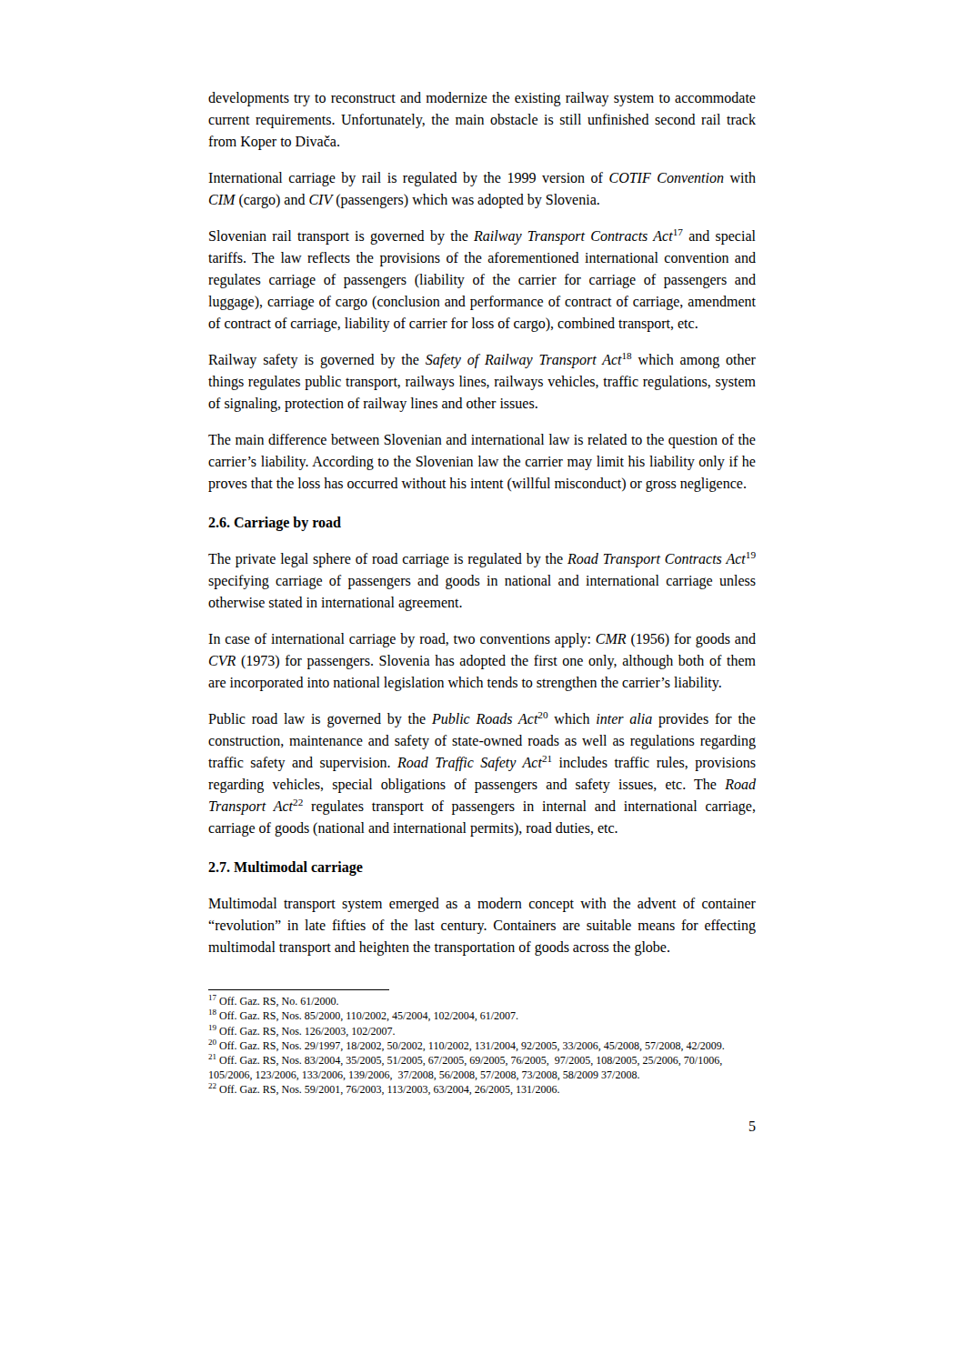developments try to reconstruct and modernize the existing railway system to accommodate current requirements. Unfortunately, the main obstacle is still unfinished second rail track from Koper to Divača.
International carriage by rail is regulated by the 1999 version of COTIF Convention with CIM (cargo) and CIV (passengers) which was adopted by Slovenia.
Slovenian rail transport is governed by the Railway Transport Contracts Act17 and special tariffs. The law reflects the provisions of the aforementioned international convention and regulates carriage of passengers (liability of the carrier for carriage of passengers and luggage), carriage of cargo (conclusion and performance of contract of carriage, amendment of contract of carriage, liability of carrier for loss of cargo), combined transport, etc.
Railway safety is governed by the Safety of Railway Transport Act18 which among other things regulates public transport, railways lines, railways vehicles, traffic regulations, system of signaling, protection of railway lines and other issues.
The main difference between Slovenian and international law is related to the question of the carrier’s liability. According to the Slovenian law the carrier may limit his liability only if he proves that the loss has occurred without his intent (willful misconduct) or gross negligence.
2.6. Carriage by road
The private legal sphere of road carriage is regulated by the Road Transport Contracts Act19 specifying carriage of passengers and goods in national and international carriage unless otherwise stated in international agreement.
In case of international carriage by road, two conventions apply: CMR (1956) for goods and CVR (1973) for passengers. Slovenia has adopted the first one only, although both of them are incorporated into national legislation which tends to strengthen the carrier’s liability.
Public road law is governed by the Public Roads Act20 which inter alia provides for the construction, maintenance and safety of state-owned roads as well as regulations regarding traffic safety and supervision. Road Traffic Safety Act21 includes traffic rules, provisions regarding vehicles, special obligations of passengers and safety issues, etc. The Road Transport Act22 regulates transport of passengers in internal and international carriage, carriage of goods (national and international permits), road duties, etc.
2.7. Multimodal carriage
Multimodal transport system emerged as a modern concept with the advent of container “revolution” in late fifties of the last century. Containers are suitable means for effecting multimodal transport and heighten the transportation of goods across the globe.
17 Off. Gaz. RS, No. 61/2000.
18 Off. Gaz. RS, Nos. 85/2000, 110/2002, 45/2004, 102/2004, 61/2007.
19 Off. Gaz. RS, Nos. 126/2003, 102/2007.
20 Off. Gaz. RS, Nos. 29/1997, 18/2002, 50/2002, 110/2002, 131/2004, 92/2005, 33/2006, 45/2008, 57/2008, 42/2009.
21 Off. Gaz. RS, Nos. 83/2004, 35/2005, 51/2005, 67/2005, 69/2005, 76/2005, 97/2005, 108/2005, 25/2006, 70/1006,
105/2006, 123/2006, 133/2006, 139/2006, 37/2008, 56/2008, 57/2008, 73/2008, 58/2009 37/2008.
22 Off. Gaz. RS, Nos. 59/2001, 76/2003, 113/2003, 63/2004, 26/2005, 131/2006.
5